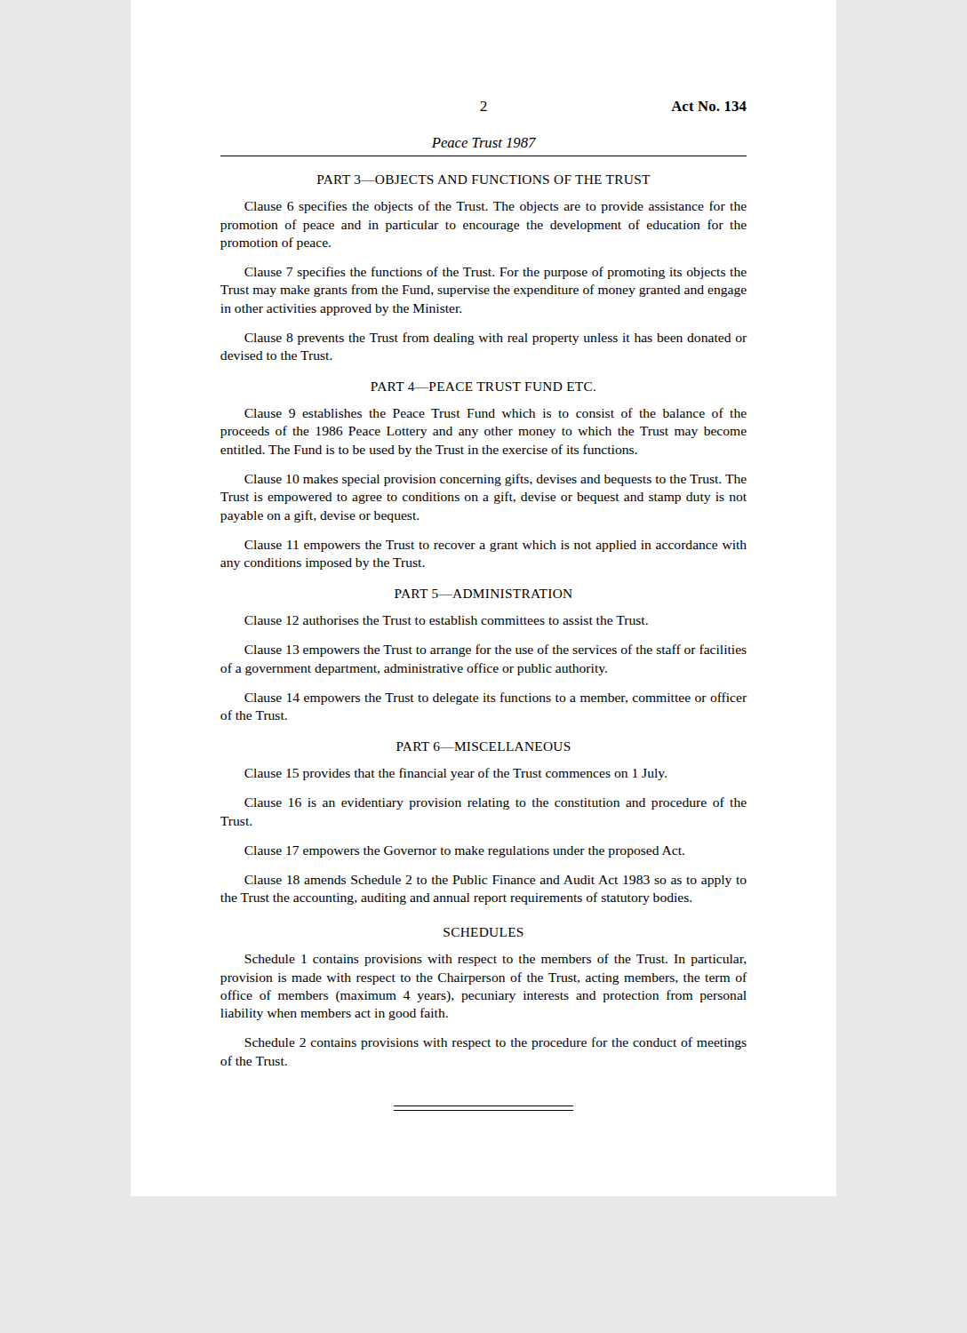2
Act No. 134
Peace Trust 1987
PART 3—OBJECTS AND FUNCTIONS OF THE TRUST
Clause 6 specifies the objects of the Trust. The objects are to provide assistance for the promotion of peace and in particular to encourage the development of education for the promotion of peace.
Clause 7 specifies the functions of the Trust. For the purpose of promoting its objects the Trust may make grants from the Fund, supervise the expenditure of money granted and engage in other activities approved by the Minister.
Clause 8 prevents the Trust from dealing with real property unless it has been donated or devised to the Trust.
PART 4—PEACE TRUST FUND ETC.
Clause 9 establishes the Peace Trust Fund which is to consist of the balance of the proceeds of the 1986 Peace Lottery and any other money to which the Trust may become entitled. The Fund is to be used by the Trust in the exercise of its functions.
Clause 10 makes special provision concerning gifts, devises and bequests to the Trust. The Trust is empowered to agree to conditions on a gift, devise or bequest and stamp duty is not payable on a gift, devise or bequest.
Clause 11 empowers the Trust to recover a grant which is not applied in accordance with any conditions imposed by the Trust.
PART 5—ADMINISTRATION
Clause 12 authorises the Trust to establish committees to assist the Trust.
Clause 13 empowers the Trust to arrange for the use of the services of the staff or facilities of a government department, administrative office or public authority.
Clause 14 empowers the Trust to delegate its functions to a member, committee or officer of the Trust.
PART 6—MISCELLANEOUS
Clause 15 provides that the financial year of the Trust commences on 1 July.
Clause 16 is an evidentiary provision relating to the constitution and procedure of the Trust.
Clause 17 empowers the Governor to make regulations under the proposed Act.
Clause 18 amends Schedule 2 to the Public Finance and Audit Act 1983 so as to apply to the Trust the accounting, auditing and annual report requirements of statutory bodies.
SCHEDULES
Schedule 1 contains provisions with respect to the members of the Trust. In particular, provision is made with respect to the Chairperson of the Trust, acting members, the term of office of members (maximum 4 years), pecuniary interests and protection from personal liability when members act in good faith.
Schedule 2 contains provisions with respect to the procedure for the conduct of meetings of the Trust.